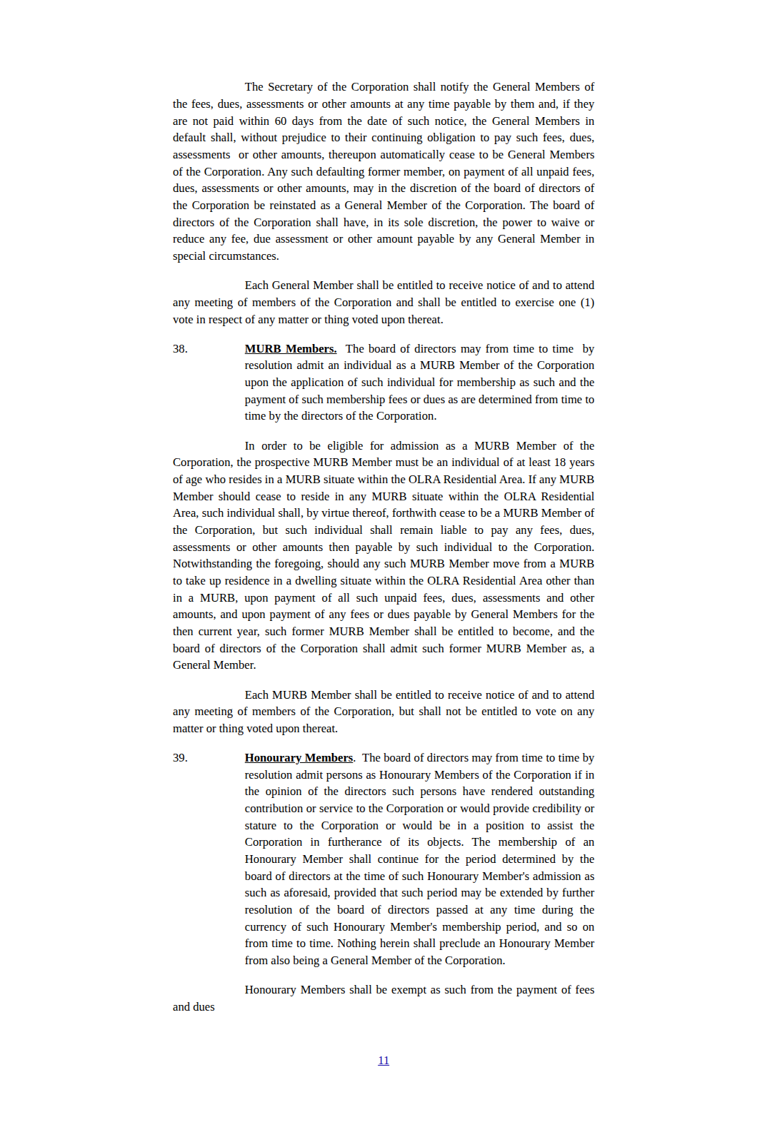The Secretary of the Corporation shall notify the General Members of the fees, dues, assessments or other amounts at any time payable by them and, if they are not paid within 60 days from the date of such notice, the General Members in default shall, without prejudice to their continuing obligation to pay such fees, dues, assessments or other amounts, thereupon automatically cease to be General Members of the Corporation. Any such defaulting former member, on payment of all unpaid fees, dues, assessments or other amounts, may in the discretion of the board of directors of the Corporation be reinstated as a General Member of the Corporation. The board of directors of the Corporation shall have, in its sole discretion, the power to waive or reduce any fee, due assessment or other amount payable by any General Member in special circumstances.
Each General Member shall be entitled to receive notice of and to attend any meeting of members of the Corporation and shall be entitled to exercise one (1) vote in respect of any matter or thing voted upon thereat.
38.
MURB Members. The board of directors may from time to time by resolution admit an individual as a MURB Member of the Corporation upon the application of such individual for membership as such and the payment of such membership fees or dues as are determined from time to time by the directors of the Corporation.
In order to be eligible for admission as a MURB Member of the Corporation, the prospective MURB Member must be an individual of at least 18 years of age who resides in a MURB situate within the OLRA Residential Area. If any MURB Member should cease to reside in any MURB situate within the OLRA Residential Area, such individual shall, by virtue thereof, forthwith cease to be a MURB Member of the Corporation, but such individual shall remain liable to pay any fees, dues, assessments or other amounts then payable by such individual to the Corporation. Notwithstanding the foregoing, should any such MURB Member move from a MURB to take up residence in a dwelling situate within the OLRA Residential Area other than in a MURB, upon payment of all such unpaid fees, dues, assessments and other amounts, and upon payment of any fees or dues payable by General Members for the then current year, such former MURB Member shall be entitled to become, and the board of directors of the Corporation shall admit such former MURB Member as, a General Member.
Each MURB Member shall be entitled to receive notice of and to attend any meeting of members of the Corporation, but shall not be entitled to vote on any matter or thing voted upon thereat.
39.
Honourary Members. The board of directors may from time to time by resolution admit persons as Honourary Members of the Corporation if in the opinion of the directors such persons have rendered outstanding contribution or service to the Corporation or would provide credibility or stature to the Corporation or would be in a position to assist the Corporation in furtherance of its objects. The membership of an Honourary Member shall continue for the period determined by the board of directors at the time of such Honourary Member's admission as such as aforesaid, provided that such period may be extended by further resolution of the board of directors passed at any time during the currency of such Honourary Member's membership period, and so on from time to time. Nothing herein shall preclude an Honourary Member from also being a General Member of the Corporation.
Honourary Members shall be exempt as such from the payment of fees and dues
11